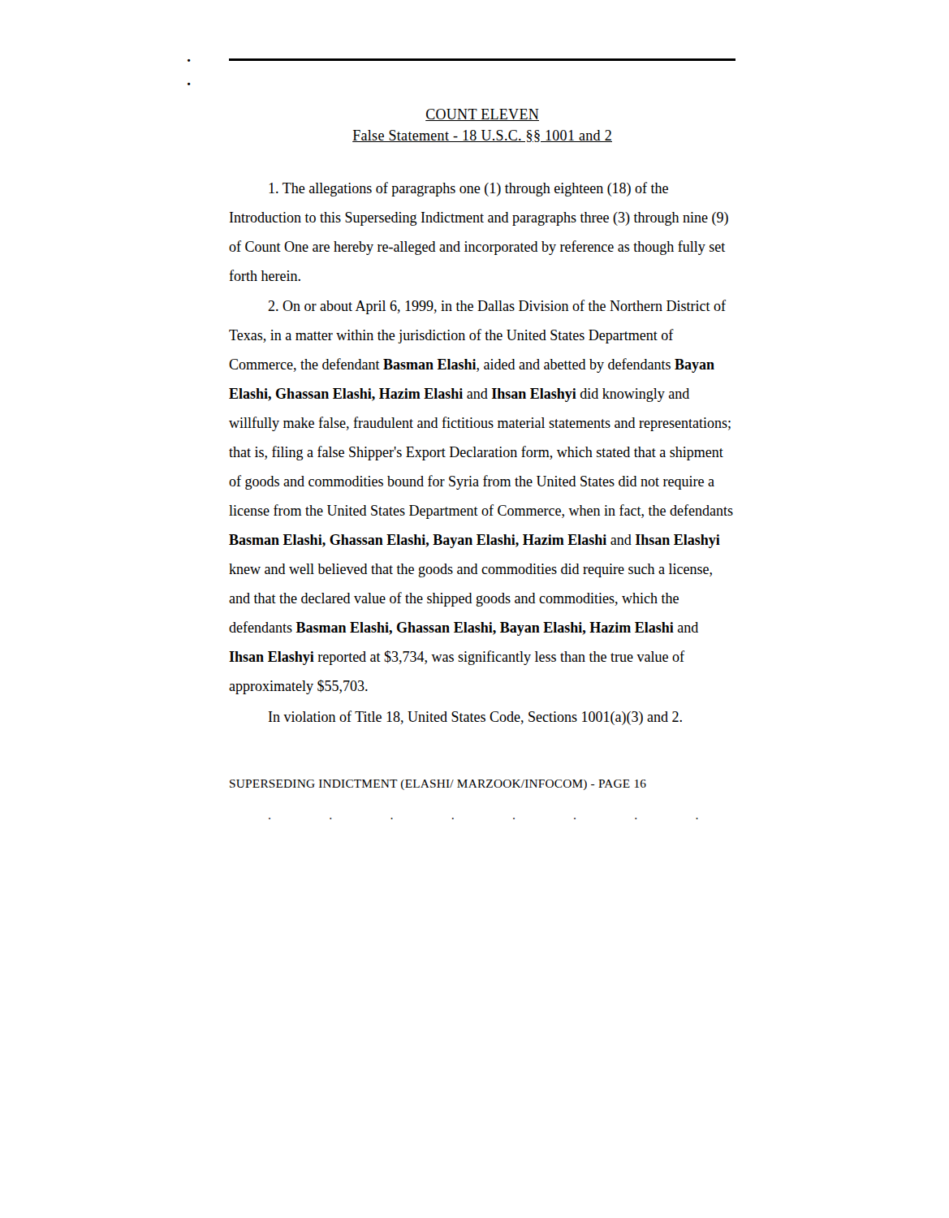.
.
COUNT ELEVEN
False Statement - 18 U.S.C. §§ 1001 and 2
1. The allegations of paragraphs one (1) through eighteen (18) of the Introduction to this Superseding Indictment and paragraphs three (3) through nine (9) of Count One are hereby re-alleged and incorporated by reference as though fully set forth herein.
2. On or about April 6, 1999, in the Dallas Division of the Northern District of Texas, in a matter within the jurisdiction of the United States Department of Commerce, the defendant Basman Elashi, aided and abetted by defendants Bayan Elashi, Ghassan Elashi, Hazim Elashi and Ihsan Elashyi did knowingly and willfully make false, fraudulent and fictitious material statements and representations; that is, filing a false Shipper's Export Declaration form, which stated that a shipment of goods and commodities bound for Syria from the United States did not require a license from the United States Department of Commerce, when in fact, the defendants Basman Elashi, Ghassan Elashi, Bayan Elashi, Hazim Elashi and Ihsan Elashyi knew and well believed that the goods and commodities did require such a license, and that the declared value of the shipped goods and commodities, which the defendants Basman Elashi, Ghassan Elashi, Bayan Elashi, Hazim Elashi and Ihsan Elashyi reported at $3,734, was significantly less than the true value of approximately $55,703.
In violation of Title 18, United States Code, Sections 1001(a)(3) and 2.
SUPERSEDING INDICTMENT (ELASHI/ MARZOOK/INFOCOM) - PAGE 16
. . . . . . . .